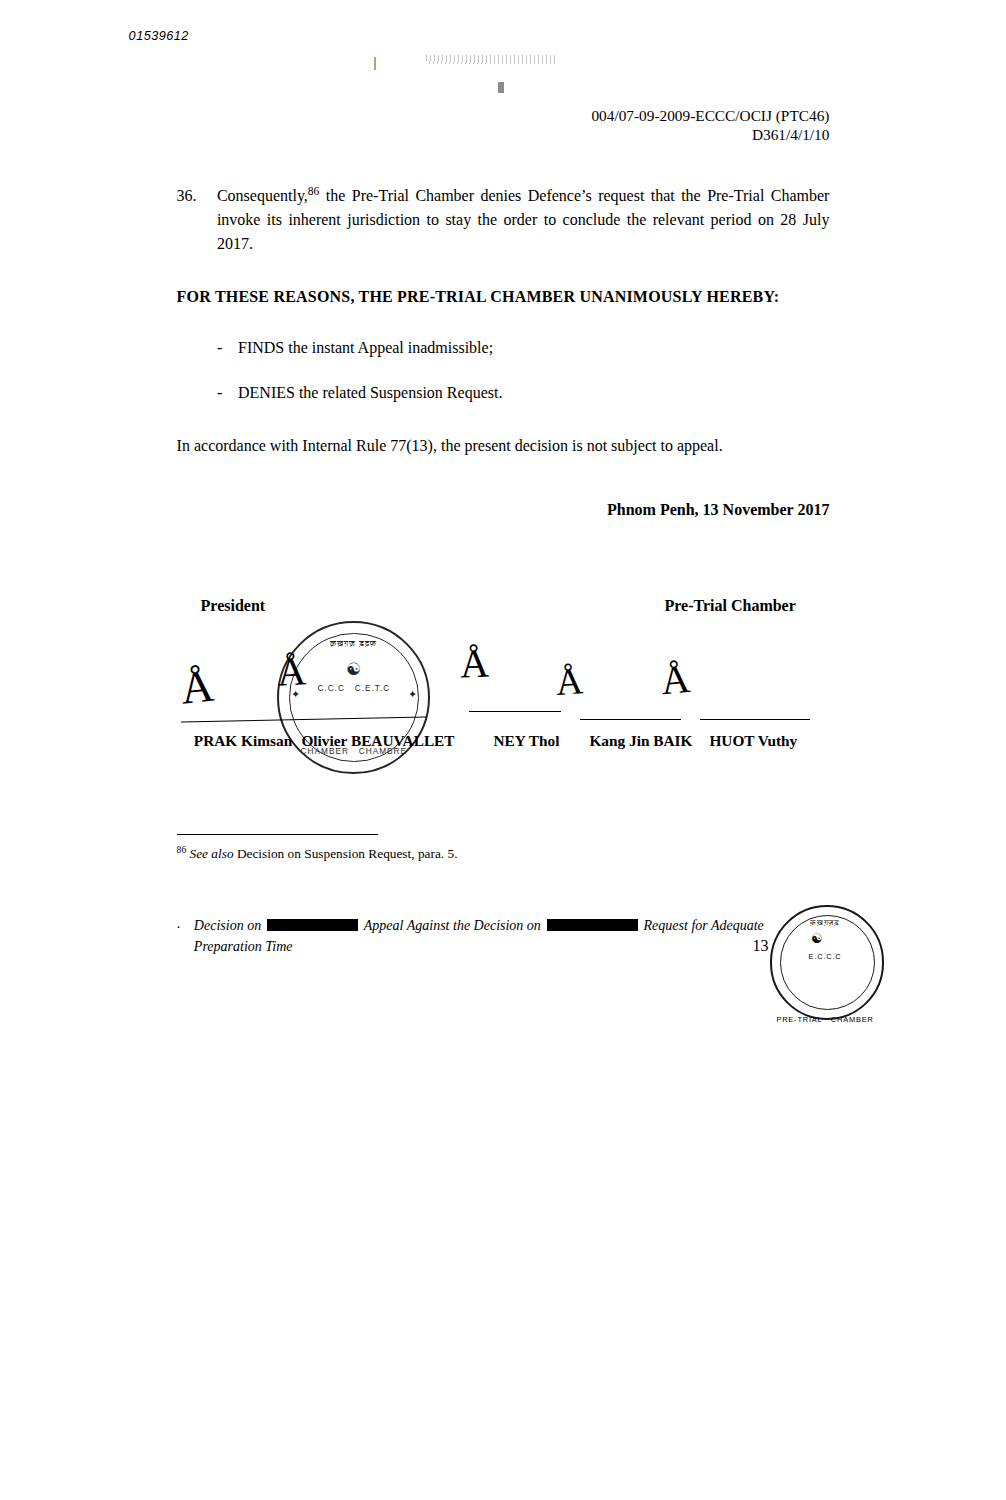01539612
|
004/07-09-2009-ECCC/OCIJ (PTC46)
D361/4/1/10
36. Consequently,86 the Pre-Trial Chamber denies Defence’s request that the Pre-Trial Chamber invoke its inherent jurisdiction to stay the order to conclude the relevant period on 28 July 2017.
FOR THESE REASONS, THE PRE-TRIAL CHAMBER UNANIMOUSLY HEREBY:
FINDS the instant Appeal inadmissible;
DENIES the related Suspension Request.
In accordance with Internal Rule 77(13), the present decision is not subject to appeal.
Phnom Penh, 13 November 2017
President
Pre-Trial Chamber
क़ख़ग़ज़ ड़ढ़फ़
✦
✦
☯
C.C.C C.E.T.C
CHAMBER CHAMBRE
Å Å Å Å Å
PRAK Kimsan Olivier BEAUVALLET NEY Thol Kang Jin BAIK HUOT Vuthy
86 See also Decision on Suspension Request, para. 5.
· Decision on Appeal Against the Decision on Request for Adequate Preparation Time
13
क़ख़ग़ज़ड़
☯
E.C.C.C
PRE-TRIAL CHAMBER